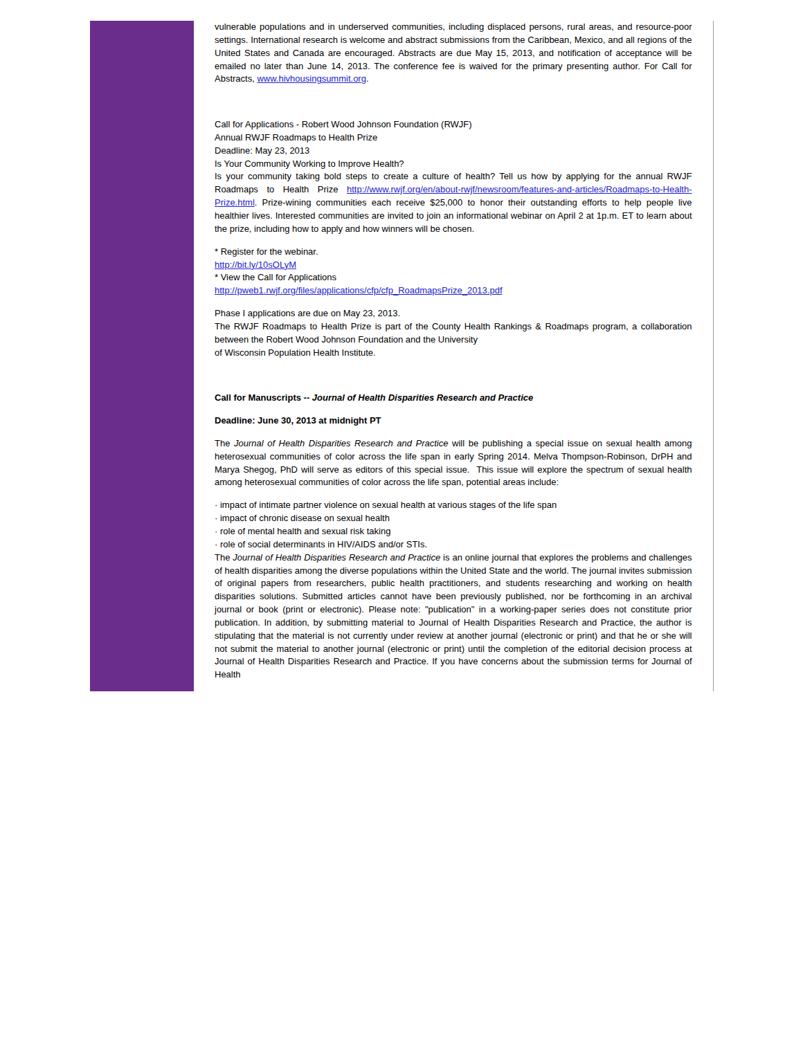vulnerable populations and in underserved communities, including displaced persons, rural areas, and resource-poor settings. International research is welcome and abstract submissions from the Caribbean, Mexico, and all regions of the United States and Canada are encouraged. Abstracts are due May 15, 2013, and notification of acceptance will be emailed no later than June 14, 2013. The conference fee is waived for the primary presenting author. For Call for Abstracts, www.hivhousingsummit.org.
Call for Applications - Robert Wood Johnson Foundation (RWJF)
Annual RWJF Roadmaps to Health Prize
Deadline: May 23, 2013
Is Your Community Working to Improve Health?
Is your community taking bold steps to create a culture of health? Tell us how by applying for the annual RWJF Roadmaps to Health Prize http://www.rwjf.org/en/about-rwjf/newsroom/features-and-articles/Roadmaps-to-Health-Prize.html. Prize-wining communities each receive $25,000 to honor their outstanding efforts to help people live healthier lives. Interested communities are invited to join an informational webinar on April 2 at 1p.m. ET to learn about the prize, including how to apply and how winners will be chosen.
* Register for the webinar.
http://bit.ly/10sOLyM
* View the Call for Applications
http://pweb1.rwjf.org/files/applications/cfp/cfp_RoadmapsPrize_2013.pdf
Phase I applications are due on May 23, 2013.
The RWJF Roadmaps to Health Prize is part of the County Health Rankings & Roadmaps program, a collaboration between the Robert Wood Johnson Foundation and the University
of Wisconsin Population Health Institute.
Call for Manuscripts -- Journal of Health Disparities Research and Practice
Deadline: June 30, 2013 at midnight PT
The Journal of Health Disparities Research and Practice will be publishing a special issue on sexual health among heterosexual communities of color across the life span in early Spring 2014. Melva Thompson-Robinson, DrPH and Marya Shegog, PhD will serve as editors of this special issue. This issue will explore the spectrum of sexual health among heterosexual communities of color across the life span, potential areas include:
impact of intimate partner violence on sexual health at various stages of the life span
impact of chronic disease on sexual health
role of mental health and sexual risk taking
role of social determinants in HIV/AIDS and/or STIs.
The Journal of Health Disparities Research and Practice is an online journal that explores the problems and challenges of health disparities among the diverse populations within the United State and the world. The journal invites submission of original papers from researchers, public health practitioners, and students researching and working on health disparities solutions. Submitted articles cannot have been previously published, nor be forthcoming in an archival journal or book (print or electronic). Please note: "publication" in a working-paper series does not constitute prior publication. In addition, by submitting material to Journal of Health Disparities Research and Practice, the author is stipulating that the material is not currently under review at another journal (electronic or print) and that he or she will not submit the material to another journal (electronic or print) until the completion of the editorial decision process at Journal of Health Disparities Research and Practice. If you have concerns about the submission terms for Journal of Health